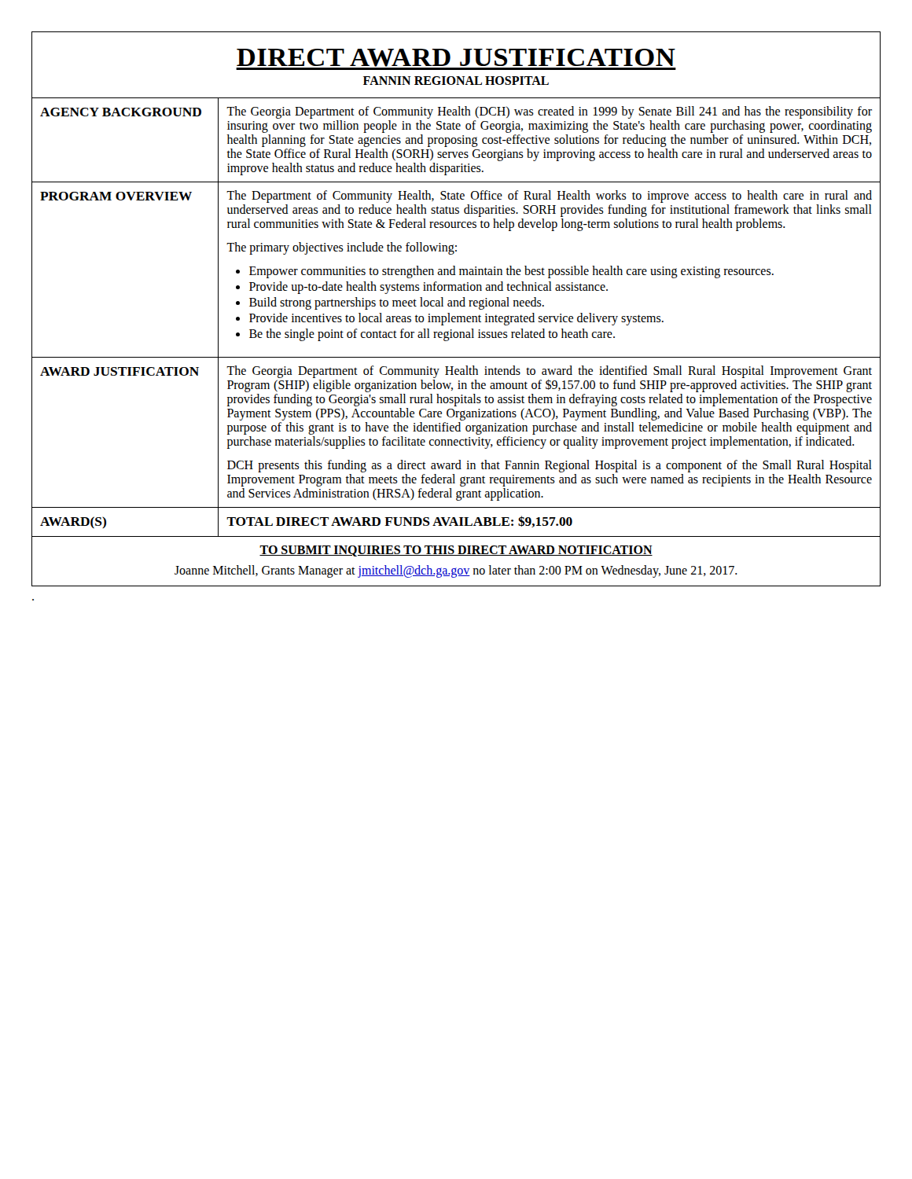| DIRECT AWARD JUSTIFICATION FANNIN REGIONAL HOSPITAL |
| AGENCY BACKGROUND | The Georgia Department of Community Health (DCH) was created in 1999 by Senate Bill 241 and has the responsibility for insuring over two million people in the State of Georgia, maximizing the State's health care purchasing power, coordinating health planning for State agencies and proposing cost-effective solutions for reducing the number of uninsured. Within DCH, the State Office of Rural Health (SORH) serves Georgians by improving access to health care in rural and underserved areas to improve health status and reduce health disparities. |
| PROGRAM OVERVIEW | The Department of Community Health, State Office of Rural Health works to improve access to health care in rural and underserved areas and to reduce health status disparities. SORH provides funding for institutional framework that links small rural communities with State & Federal resources to help develop long-term solutions to rural health problems. The primary objectives include the following: Empower communities to strengthen and maintain the best possible health care using existing resources. Provide up-to-date health systems information and technical assistance. Build strong partnerships to meet local and regional needs. Provide incentives to local areas to implement integrated service delivery systems. Be the single point of contact for all regional issues related to heath care. |
| AWARD JUSTIFICATION | The Georgia Department of Community Health intends to award the identified Small Rural Hospital Improvement Grant Program (SHIP) eligible organization below, in the amount of $9,157.00 to fund SHIP pre-approved activities. The SHIP grant provides funding to Georgia's small rural hospitals to assist them in defraying costs related to implementation of the Prospective Payment System (PPS), Accountable Care Organizations (ACO), Payment Bundling, and Value Based Purchasing (VBP). The purpose of this grant is to have the identified organization purchase and install telemedicine or mobile health equipment and purchase materials/supplies to facilitate connectivity, efficiency or quality improvement project implementation, if indicated. DCH presents this funding as a direct award in that Fannin Regional Hospital is a component of the Small Rural Hospital Improvement Program that meets the federal grant requirements and as such were named as recipients in the Health Resource and Services Administration (HRSA) federal grant application. |
| AWARD(S) | TOTAL DIRECT AWARD FUNDS AVAILABLE: $9,157.00 |
| TO SUBMIT INQUIRIES TO THIS DIRECT AWARD NOTIFICATION Joanne Mitchell, Grants Manager at jmitchell@dch.ga.gov no later than 2:00 PM on Wednesday, June 21, 2017. |
.